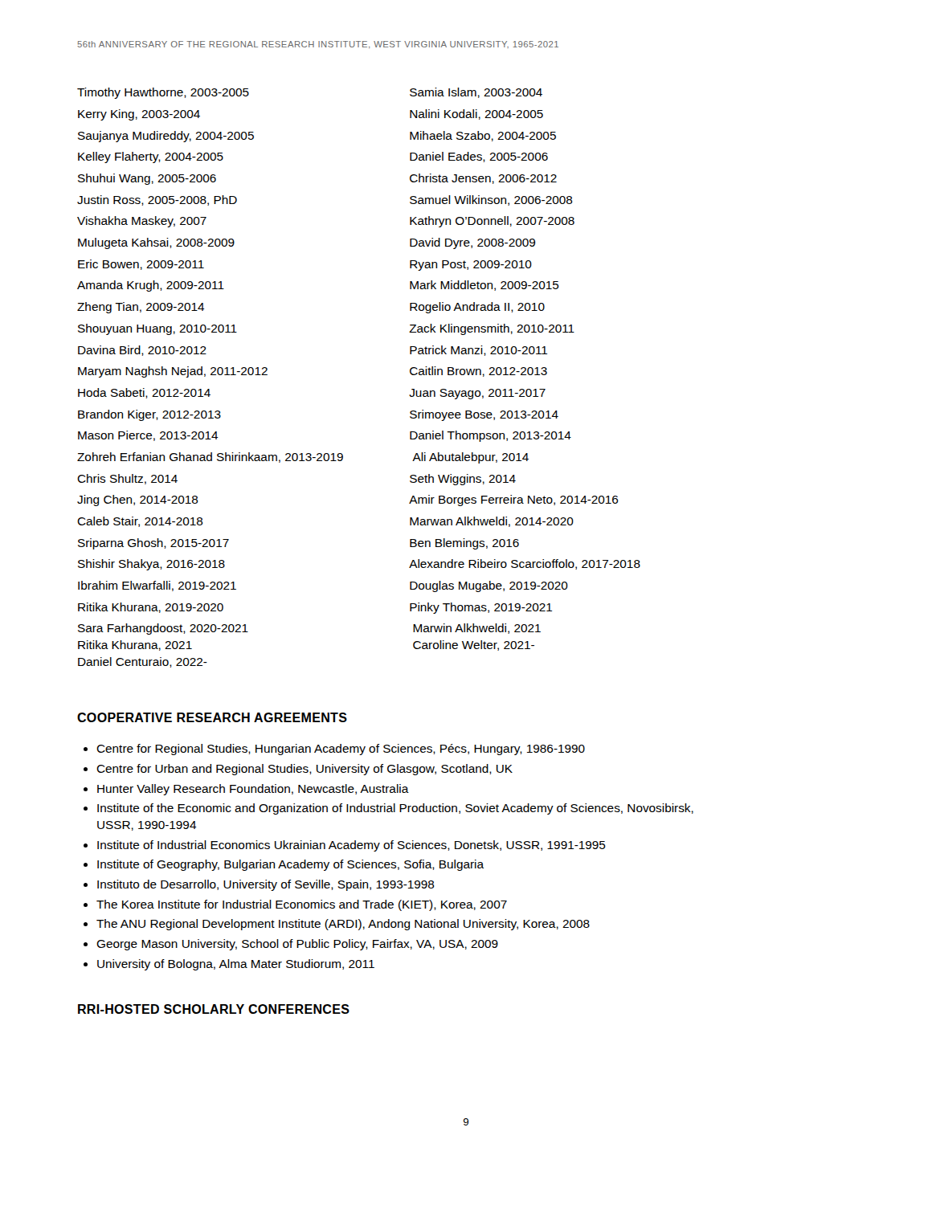56th ANNIVERSARY OF THE REGIONAL RESEARCH INSTITUTE, WEST VIRGINIA UNIVERSITY, 1965-2021
| Timothy Hawthorne, 2003-2005 | Samia Islam, 2003-2004 |
| Kerry King, 2003-2004 | Nalini Kodali, 2004-2005 |
| Saujanya Mudireddy, 2004-2005 | Mihaela Szabo, 2004-2005 |
| Kelley Flaherty, 2004-2005 | Daniel Eades, 2005-2006 |
| Shuhui Wang, 2005-2006 | Christa Jensen, 2006-2012 |
| Justin Ross, 2005-2008, PhD | Samuel Wilkinson, 2006-2008 |
| Vishakha Maskey, 2007 | Kathryn O’Donnell, 2007-2008 |
| Mulugeta Kahsai, 2008-2009 | David Dyre, 2008-2009 |
| Eric Bowen, 2009-2011 | Ryan Post, 2009-2010 |
| Amanda Krugh, 2009-2011 | Mark Middleton, 2009-2015 |
| Zheng Tian, 2009-2014 | Rogelio Andrada II, 2010 |
| Shouyuan Huang, 2010-2011 | Zack Klingensmith, 2010-2011 |
| Davina Bird, 2010-2012 | Patrick Manzi, 2010-2011 |
| Maryam Naghsh Nejad, 2011-2012 | Caitlin Brown, 2012-2013 |
| Hoda Sabeti, 2012-2014 | Juan Sayago, 2011-2017 |
| Brandon Kiger, 2012-2013 | Srimoyee Bose, 2013-2014 |
| Mason Pierce, 2013-2014 | Daniel Thompson, 2013-2014 |
| Zohreh Erfanian Ghanad Shirinkaam, 2013-2019 | Ali Abutalebpur, 2014 |
| Chris Shultz, 2014 | Seth Wiggins, 2014 |
| Jing Chen, 2014-2018 | Amir Borges Ferreira Neto, 2014-2016 |
| Caleb Stair, 2014-2018 | Marwan Alkhweldi, 2014-2020 |
| Sriparna Ghosh, 2015-2017 | Ben Blemings, 2016 |
| Shishir Shakya, 2016-2018 | Alexandre Ribeiro Scarcioffolo, 2017-2018 |
| Ibrahim Elwarfalli, 2019-2021 | Douglas Mugabe, 2019-2020 |
| Ritika Khurana, 2019-2020 | Pinky Thomas, 2019-2021 |
| Sara Farhangdoost, 2020-2021 | Marwin Alkhweldi, 2021 |
| Ritika Khurana, 2021 | Caroline Welter, 2021- |
| Daniel Centuraio, 2022- | |
COOPERATIVE RESEARCH AGREEMENTS
Centre for Regional Studies, Hungarian Academy of Sciences, Pécs, Hungary, 1986-1990
Centre for Urban and Regional Studies, University of Glasgow, Scotland, UK
Hunter Valley Research Foundation, Newcastle, Australia
Institute of the Economic and Organization of Industrial Production, Soviet Academy of Sciences, Novosibirsk, USSR, 1990-1994
Institute of Industrial Economics Ukrainian Academy of Sciences, Donetsk, USSR, 1991-1995
Institute of Geography, Bulgarian Academy of Sciences, Sofia, Bulgaria
Instituto de Desarrollo, University of Seville, Spain, 1993-1998
The Korea Institute for Industrial Economics and Trade (KIET), Korea, 2007
The ANU Regional Development Institute (ARDI), Andong National University, Korea, 2008
George Mason University, School of Public Policy, Fairfax, VA, USA, 2009
University of Bologna, Alma Mater Studiorum, 2011
RRI-HOSTED SCHOLARLY CONFERENCES
9